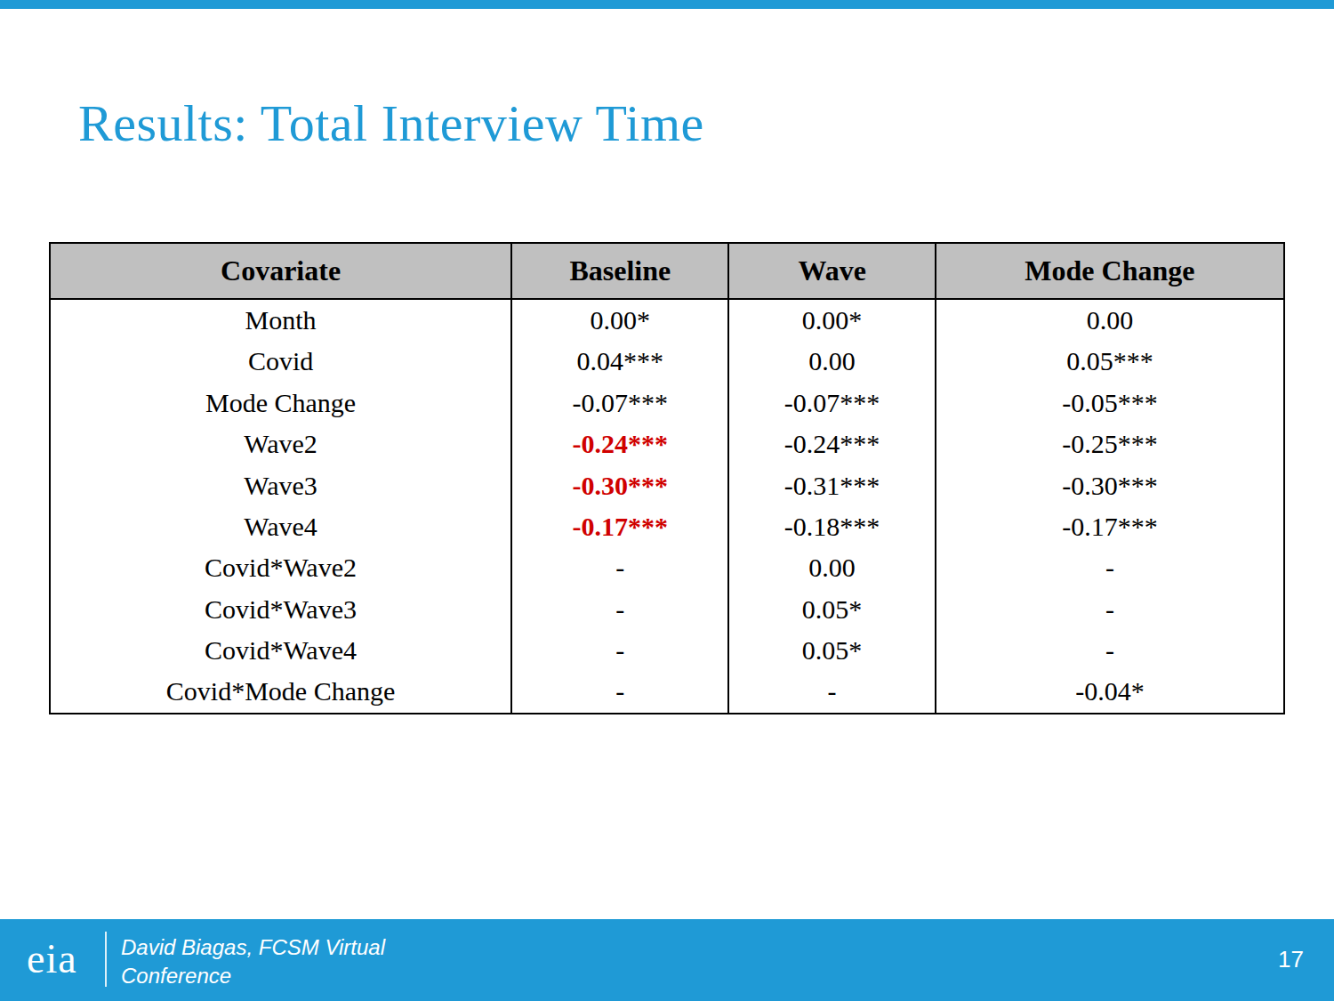Results: Total Interview Time
| Covariate | Baseline | Wave | Mode Change |
| --- | --- | --- | --- |
| Month | 0.00* | 0.00* | 0.00 |
| Covid | 0.04*** | 0.00 | 0.05*** |
| Mode Change | -0.07*** | -0.07*** | -0.05*** |
| Wave2 | -0.24*** | -0.24*** | -0.25*** |
| Wave3 | -0.30*** | -0.31*** | -0.30*** |
| Wave4 | -0.17*** | -0.18*** | -0.17*** |
| Covid*Wave2 | - | 0.00 | - |
| Covid*Wave3 | - | 0.05* | - |
| Covid*Wave4 | - | 0.05* | - |
| Covid*Mode Change | - | - | -0.04* |
eia
David Biagas, FCSM Virtual
Conference
17